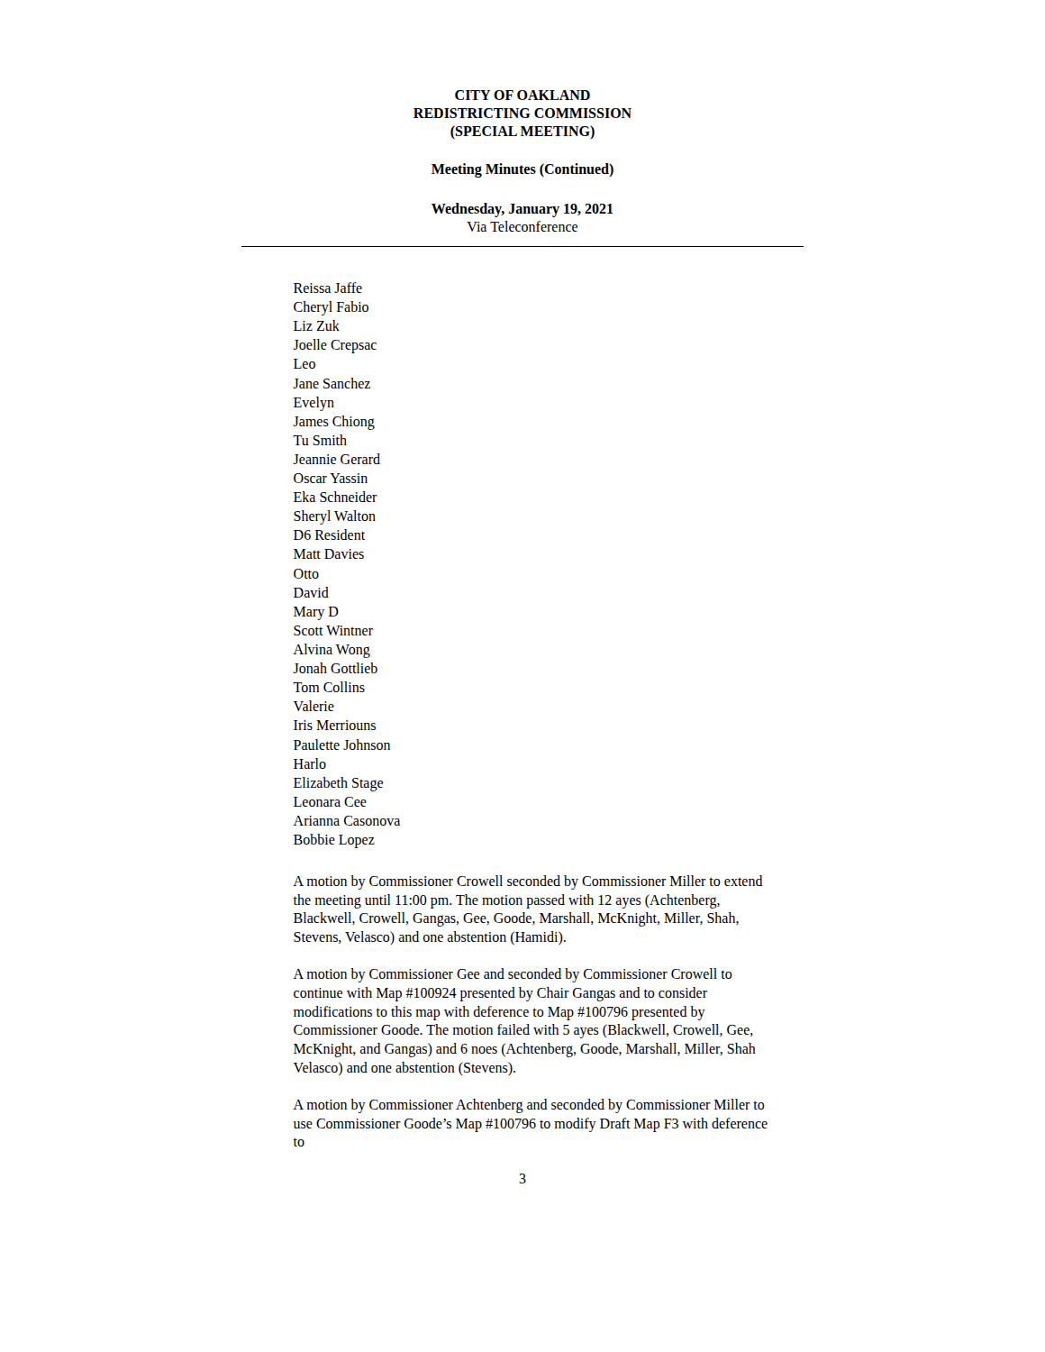City of Oakland
Redistricting Commission
(Special Meeting)
Meeting Minutes (Continued)
Wednesday, January 19, 2021
Via Teleconference
Reissa Jaffe
Cheryl Fabio
Liz Zuk
Joelle Crepsac
Leo
Jane Sanchez
Evelyn
James Chiong
Tu Smith
Jeannie Gerard
Oscar Yassin
Eka Schneider
Sheryl Walton
D6 Resident
Matt Davies
Otto
David
Mary D
Scott Wintner
Alvina Wong
Jonah Gottlieb
Tom Collins
Valerie
Iris Merriouns
Paulette Johnson
Harlo
Elizabeth Stage
Leonara Cee
Arianna Casonova
Bobbie Lopez
A motion by Commissioner Crowell seconded by Commissioner Miller to extend the meeting until 11:00 pm. The motion passed with 12 ayes (Achtenberg, Blackwell, Crowell, Gangas, Gee, Goode, Marshall, McKnight, Miller, Shah, Stevens, Velasco) and one abstention (Hamidi).
A motion by Commissioner Gee and seconded by Commissioner Crowell to continue with Map #100924 presented by Chair Gangas and to consider modifications to this map with deference to Map #100796 presented by Commissioner Goode. The motion failed with 5 ayes (Blackwell, Crowell, Gee, McKnight, and Gangas) and 6 noes (Achtenberg, Goode, Marshall, Miller, Shah Velasco) and one abstention (Stevens).
A motion by Commissioner Achtenberg and seconded by Commissioner Miller to use Commissioner Goode’s Map #100796 to modify Draft Map F3 with deference to
3